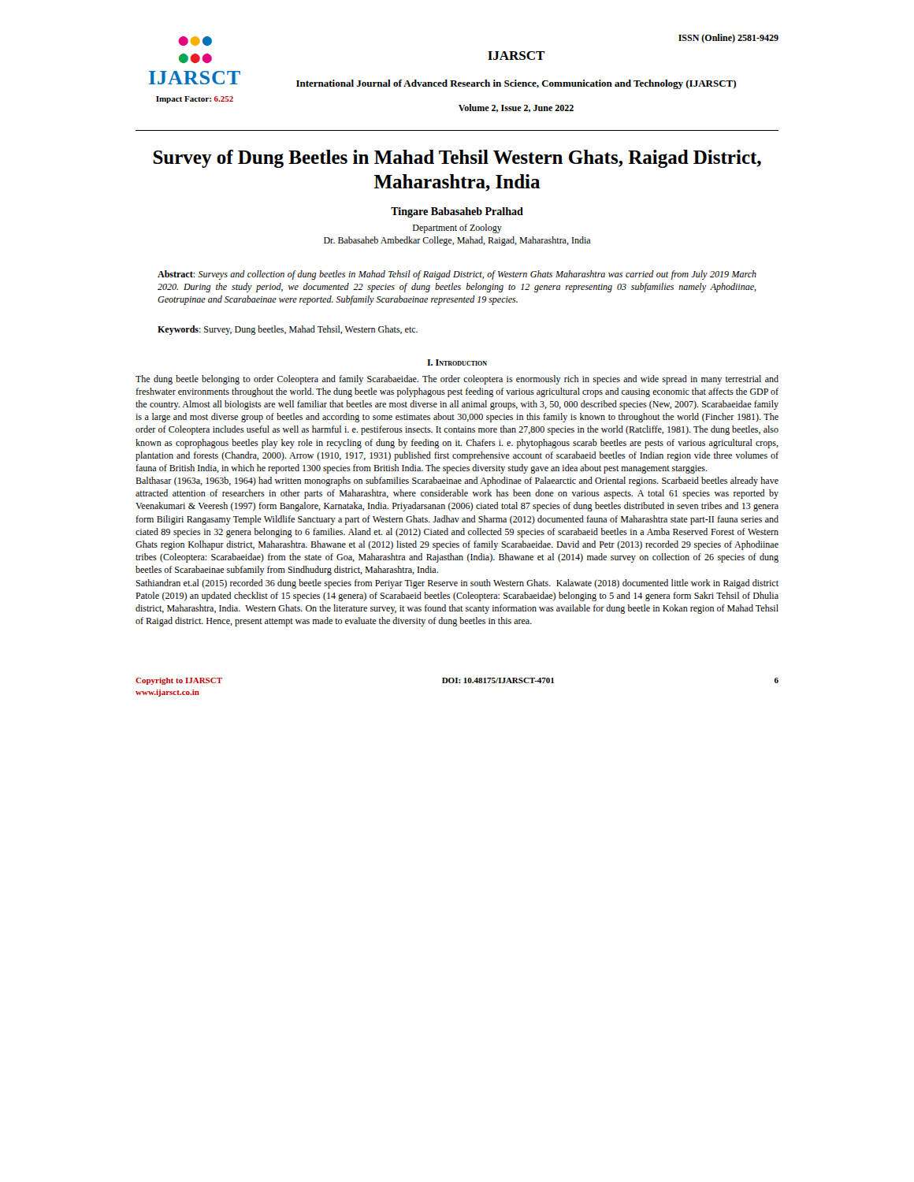●●●
●●●
IJARSCT
Impact Factor: 6.252
ISSN (Online) 2581-9429
IJARSCT
International Journal of Advanced Research in Science, Communication and Technology (IJARSCT)
Volume 2, Issue 2, June 2022
Survey of Dung Beetles in Mahad Tehsil Western Ghats, Raigad District, Maharashtra, India
Tingare Babasaheb Pralhad
Department of Zoology
Dr. Babasaheb Ambedkar College, Mahad, Raigad, Maharashtra, India
Abstract: Surveys and collection of dung beetles in Mahad Tehsil of Raigad District, of Western Ghats Maharashtra was carried out from July 2019 March 2020. During the study period, we documented 22 species of dung beetles belonging to 12 genera representing 03 subfamilies namely Aphodiinae, Geotrupinae and Scarabaeinae were reported. Subfamily Scarabaeinae represented 19 species.
Keywords: Survey, Dung beetles, Mahad Tehsil, Western Ghats, etc.
I. Introduction
The dung beetle belonging to order Coleoptera and family Scarabaeidae. The order coleoptera is enormously rich in species and wide spread in many terrestrial and freshwater environments throughout the world. The dung beetle was polyphagous pest feeding of various agricultural crops and causing economic that affects the GDP of the country. Almost all biologists are well familiar that beetles are most diverse in all animal groups, with 3, 50, 000 described species (New, 2007). Scarabaeidae family is a large and most diverse group of beetles and according to some estimates about 30,000 species in this family is known to throughout the world (Fincher 1981). The order of Coleoptera includes useful as well as harmful i. e. pestiferous insects. It contains more than 27,800 species in the world (Ratcliffe, 1981). The dung beetles, also known as coprophagous beetles play key role in recycling of dung by feeding on it. Chafers i. e. phytophagous scarab beetles are pests of various agricultural crops, plantation and forests (Chandra, 2000). Arrow (1910, 1917, 1931) published first comprehensive account of scarabaeid beetles of Indian region vide three volumes of fauna of British India, in which he reported 1300 species from British India. The species diversity study gave an idea about pest management starggies.
Balthasar (1963a, 1963b, 1964) had written monographs on subfamilies Scarabaeinae and Aphodinae of Palaearctic and Oriental regions. Scarbaeid beetles already have attracted attention of researchers in other parts of Maharashtra, where considerable work has been done on various aspects. A total 61 species was reported by Veenakumari & Veeresh (1997) form Bangalore, Karnataka, India. Priyadarsanan (2006) ciated total 87 species of dung beetles distributed in seven tribes and 13 genera form Biligiri Rangasamy Temple Wildlife Sanctuary a part of Western Ghats. Jadhav and Sharma (2012) documented fauna of Maharashtra state part-II fauna series and ciated 89 species in 32 genera belonging to 6 families. Aland et. al (2012) Ciated and collected 59 species of scarabaeid beetles in a Amba Reserved Forest of Western Ghats region Kolhapur district, Maharashtra. Bhawane et al (2012) listed 29 species of family Scarabaeidae. David and Petr (2013) recorded 29 species of Aphodiinae tribes (Coleoptera: Scarabaeidae) from the state of Goa, Maharashtra and Rajasthan (India). Bhawane et al (2014) made survey on collection of 26 species of dung beetles of Scarabaeinae subfamily from Sindhudurg district, Maharashtra, India.
Sathiandran et.al (2015) recorded 36 dung beetle species from Periyar Tiger Reserve in south Western Ghats. Kalawate (2018) documented little work in Raigad district Patole (2019) an updated checklist of 15 species (14 genera) of Scarabaeid beetles (Coleoptera: Scarabaeidae) belonging to 5 and 14 genera form Sakri Tehsil of Dhulia district, Maharashtra, India. Western Ghats. On the literature survey, it was found that scanty information was available for dung beetle in Kokan region of Mahad Tehsil of Raigad district. Hence, present attempt was made to evaluate the diversity of dung beetles in this area.
Copyright to IJARSCT
6
DOI: 10.48175/IJARSCT-4701
www.ijarsct.co.in